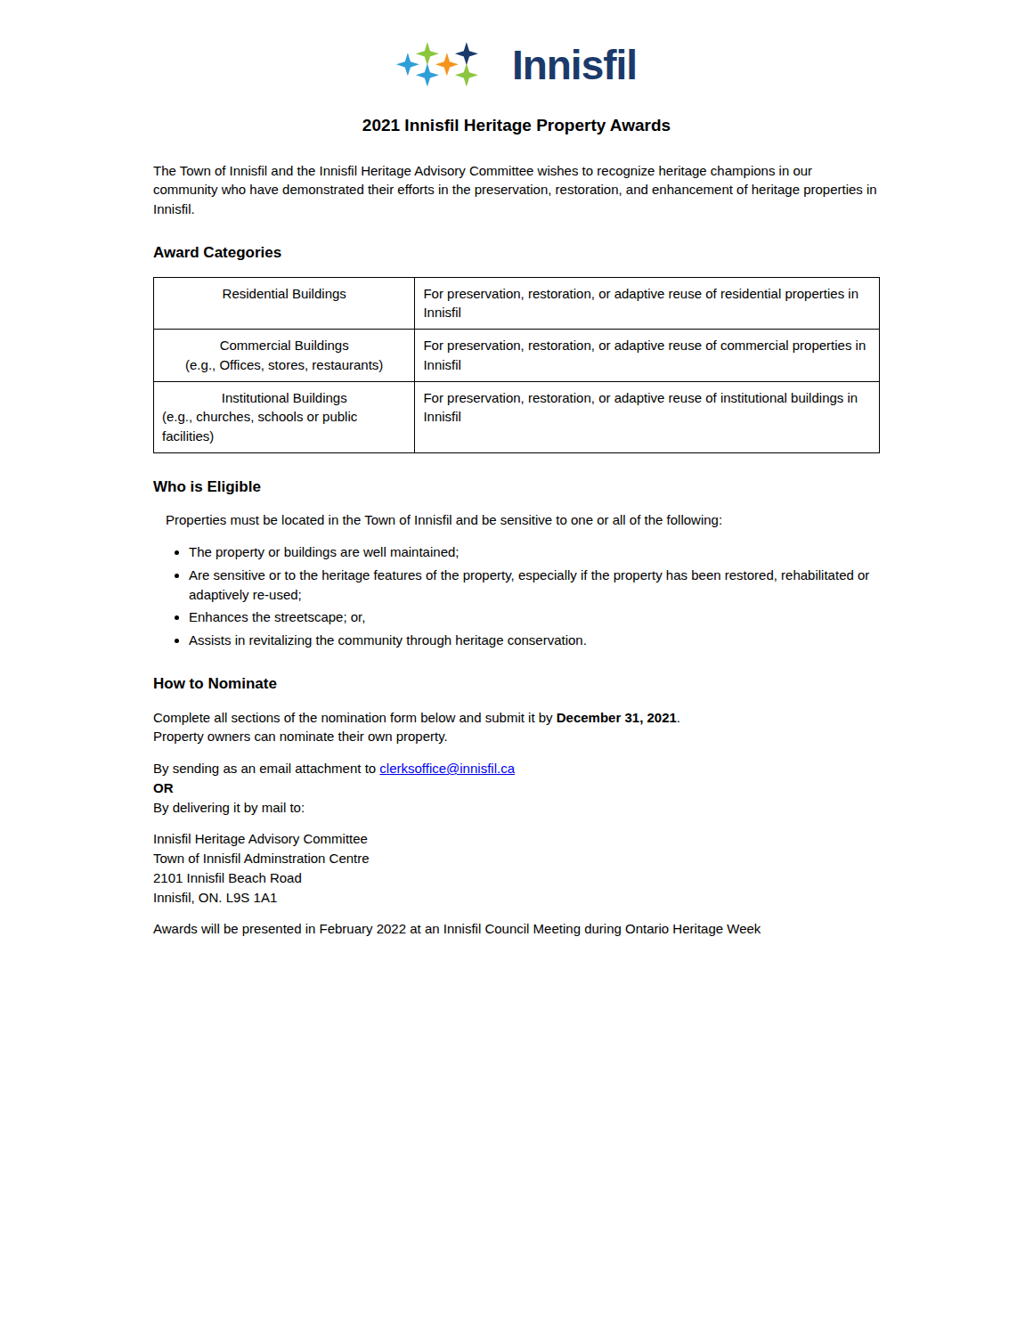Innisfil
2021 Innisfil Heritage Property Awards
The Town of Innisfil and the Innisfil Heritage Advisory Committee wishes to recognize heritage champions in our community who have demonstrated their efforts in the preservation, restoration, and enhancement of heritage properties in Innisfil.
Award Categories
| Residential Buildings | For preservation, restoration, or adaptive reuse of residential properties in Innisfil |
| Commercial Buildings (e.g., Offices, stores, restaurants) | For preservation, restoration, or adaptive reuse of commercial properties in Innisfil |
| Institutional Buildings (e.g., churches, schools or public facilities) | For preservation, restoration, or adaptive reuse of institutional buildings in Innisfil |
Who is Eligible
Properties must be located in the Town of Innisfil and be sensitive to one or all of the following:
The property or buildings are well maintained;
Are sensitive or to the heritage features of the property, especially if the property has been restored, rehabilitated or adaptively re-used;
Enhances the streetscape; or,
Assists in revitalizing the community through heritage conservation.
How to Nominate
Complete all sections of the nomination form below and submit it by December 31, 2021.
Property owners can nominate their own property.
By sending as an email attachment to clerksoffice@innisfil.ca
OR
By delivering it by mail to:
Innisfil Heritage Advisory Committee
Town of Innisfil Adminstration Centre
2101 Innisfil Beach Road
Innisfil, ON. L9S 1A1
Awards will be presented in February 2022 at an Innisfil Council Meeting during Ontario Heritage Week